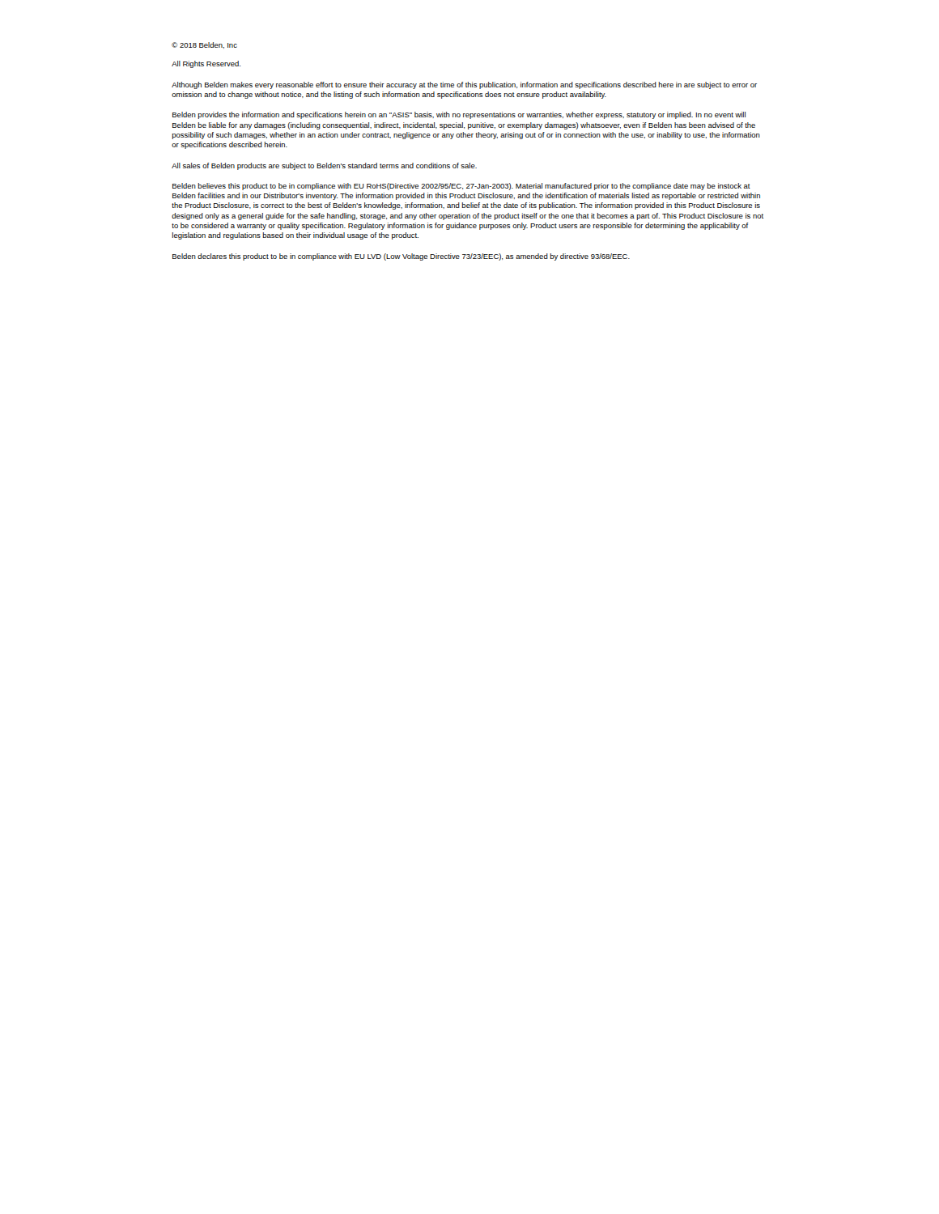© 2018 Belden, Inc
All Rights Reserved.
Although Belden makes every reasonable effort to ensure their accuracy at the time of this publication, information and specifications described here in are subject to error or omission and to change without notice, and the listing of such information and specifications does not ensure product availability.
Belden provides the information and specifications herein on an "ASIS" basis, with no representations or warranties, whether express, statutory or implied. In no event will Belden be liable for any damages (including consequential, indirect, incidental, special, punitive, or exemplary damages) whatsoever, even if Belden has been advised of the possibility of such damages, whether in an action under contract, negligence or any other theory, arising out of or in connection with the use, or inability to use, the information or specifications described herein.
All sales of Belden products are subject to Belden's standard terms and conditions of sale.
Belden believes this product to be in compliance with EU RoHS(Directive 2002/95/EC, 27-Jan-2003). Material manufactured prior to the compliance date may be instock at Belden facilities and in our Distributor's inventory. The information provided in this Product Disclosure, and the identification of materials listed as reportable or restricted within the Product Disclosure, is correct to the best of Belden's knowledge, information, and belief at the date of its publication. The information provided in this Product Disclosure is designed only as a general guide for the safe handling, storage, and any other operation of the product itself or the one that it becomes a part of. This Product Disclosure is not to be considered a warranty or quality specification. Regulatory information is for guidance purposes only. Product users are responsible for determining the applicability of legislation and regulations based on their individual usage of the product.
Belden declares this product to be in compliance with EU LVD (Low Voltage Directive 73/23/EEC), as amended by directive 93/68/EEC.